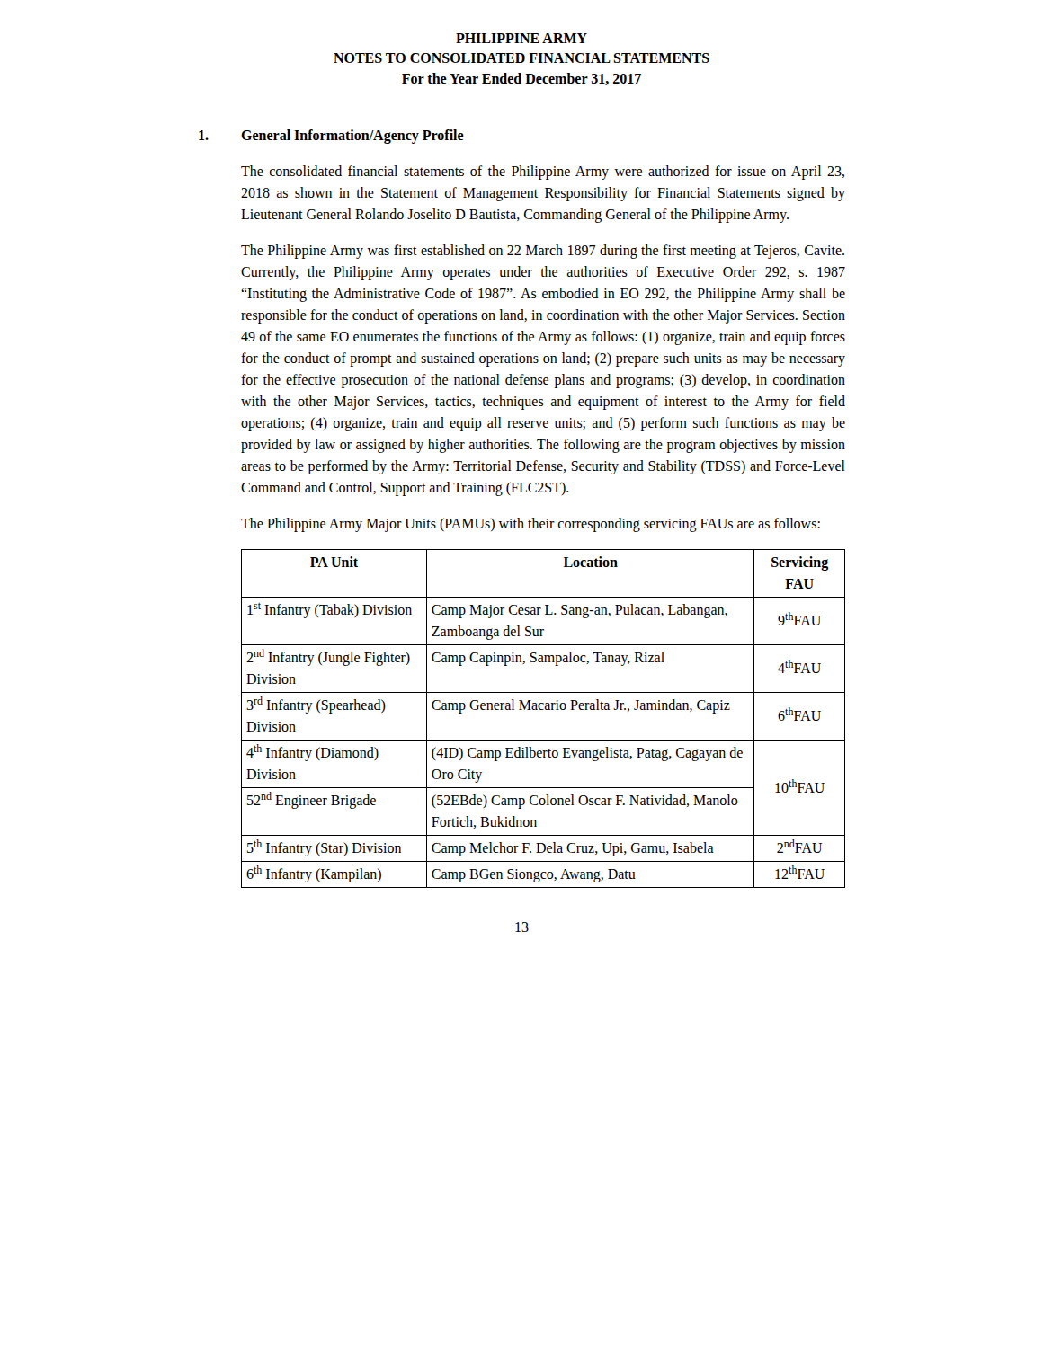PHILIPPINE ARMY
NOTES TO CONSOLIDATED FINANCIAL STATEMENTS
For the Year Ended December 31, 2017
1. General Information/Agency Profile
The consolidated financial statements of the Philippine Army were authorized for issue on April 23, 2018 as shown in the Statement of Management Responsibility for Financial Statements signed by Lieutenant General Rolando Joselito D Bautista, Commanding General of the Philippine Army.
The Philippine Army was first established on 22 March 1897 during the first meeting at Tejeros, Cavite. Currently, the Philippine Army operates under the authorities of Executive Order 292, s. 1987 “Instituting the Administrative Code of 1987”. As embodied in EO 292, the Philippine Army shall be responsible for the conduct of operations on land, in coordination with the other Major Services. Section 49 of the same EO enumerates the functions of the Army as follows: (1) organize, train and equip forces for the conduct of prompt and sustained operations on land; (2) prepare such units as may be necessary for the effective prosecution of the national defense plans and programs; (3) develop, in coordination with the other Major Services, tactics, techniques and equipment of interest to the Army for field operations; (4) organize, train and equip all reserve units; and (5) perform such functions as may be provided by law or assigned by higher authorities. The following are the program objectives by mission areas to be performed by the Army: Territorial Defense, Security and Stability (TDSS) and Force-Level Command and Control, Support and Training (FLC2ST).
The Philippine Army Major Units (PAMUs) with their corresponding servicing FAUs are as follows:
| PA Unit | Location | Servicing FAU |
| --- | --- | --- |
| 1 st Infantry (Tabak) Division | Camp Major Cesar L. Sang-an, Pulacan, Labangan, Zamboanga del Sur | 9 th FAU |
| 2 nd Infantry (Jungle Fighter) Division | Camp Capinpin, Sampaloc, Tanay, Rizal | 4 th FAU |
| 3 rd Infantry (Spearhead) Division | Camp General Macario Peralta Jr., Jamindan, Capiz | 6 th FAU |
| 4 th Infantry (Diamond) Division | (4ID) Camp Edilberto Evangelista, Patag, Cagayan de Oro City | 10 th FAU |
| 52 nd Engineer Brigade | (52EBde) Camp Colonel Oscar F. Natividad, Manolo Fortich, Bukidnon |
| 5 th Infantry (Star) Division | Camp Melchor F. Dela Cruz, Upi, Gamu, Isabela | 2 nd FAU |
| 6 th Infantry (Kampilan) | Camp BGen Siongco, Awang, Datu | 12 th FAU |
13